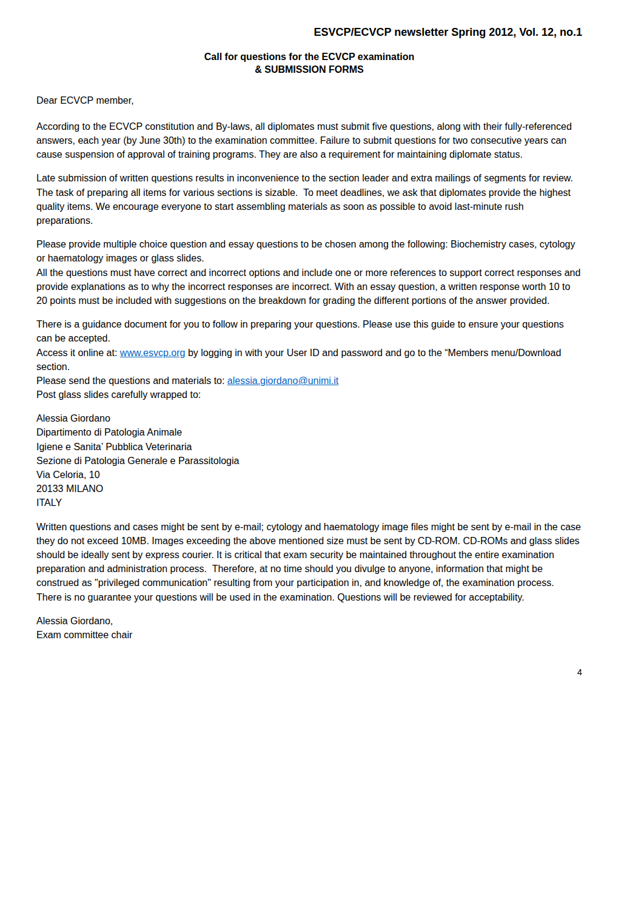ESVCP/ECVCP newsletter Spring 2012, Vol. 12, no.1
Call for questions for the ECVCP examination & SUBMISSION FORMS
Dear ECVCP member,
According to the ECVCP constitution and By-laws, all diplomates must submit five questions, along with their fully-referenced answers, each year (by June 30th) to the examination committee. Failure to submit questions for two consecutive years can cause suspension of approval of training programs. They are also a requirement for maintaining diplomate status.
Late submission of written questions results in inconvenience to the section leader and extra mailings of segments for review. The task of preparing all items for various sections is sizable. To meet deadlines, we ask that diplomates provide the highest quality items. We encourage everyone to start assembling materials as soon as possible to avoid last-minute rush preparations.
Please provide multiple choice question and essay questions to be chosen among the following: Biochemistry cases, cytology or haematology images or glass slides.
All the questions must have correct and incorrect options and include one or more references to support correct responses and provide explanations as to why the incorrect responses are incorrect. With an essay question, a written response worth 10 to 20 points must be included with suggestions on the breakdown for grading the different portions of the answer provided.
There is a guidance document for you to follow in preparing your questions. Please use this guide to ensure your questions can be accepted.
Access it online at: www.esvcp.org by logging in with your User ID and password and go to the “Members menu/Download section.
Please send the questions and materials to: alessia.giordano@unimi.it
Post glass slides carefully wrapped to:
Alessia Giordano Dipartimento di Patologia Animale Igiene e Sanita’ Pubblica Veterinaria Sezione di Patologia Generale e Parassitologia Via Celoria, 10 20133 MILANO ITALY
Written questions and cases might be sent by e-mail; cytology and haematology image files might be sent by e-mail in the case they do not exceed 10MB. Images exceeding the above mentioned size must be sent by CD-ROM. CD-ROMs and glass slides should be ideally sent by express courier. It is critical that exam security be maintained throughout the entire examination preparation and administration process. Therefore, at no time should you divulge to anyone, information that might be construed as "privileged communication" resulting from your participation in, and knowledge of, the examination process. There is no guarantee your questions will be used in the examination. Questions will be reviewed for acceptability.
Alessia Giordano, Exam committee chair
4